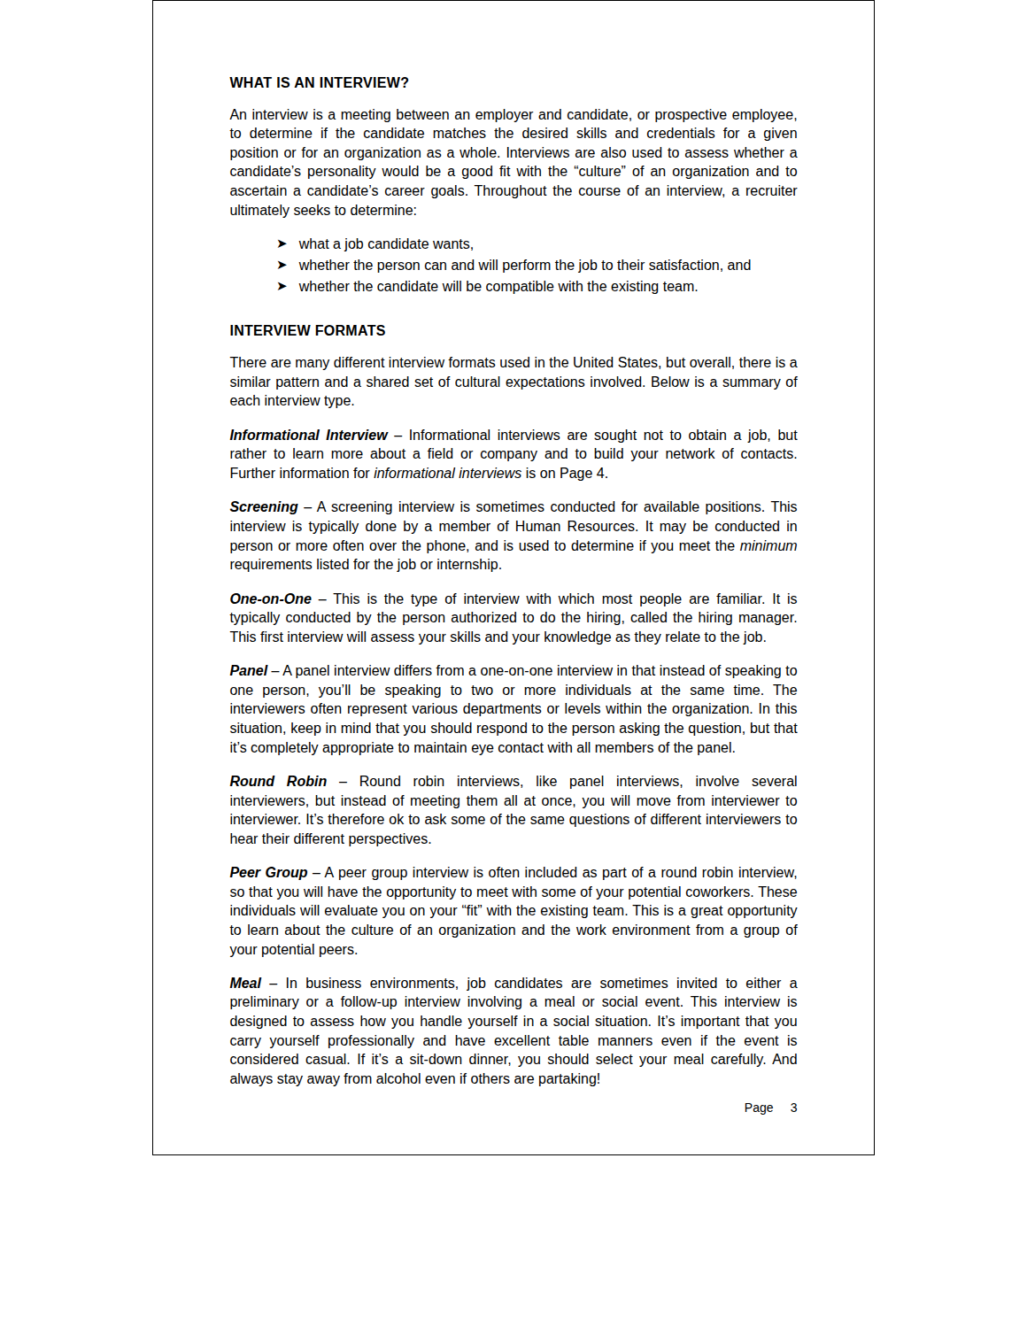WHAT IS AN INTERVIEW?
An interview is a meeting between an employer and candidate, or prospective employee, to determine if the candidate matches the desired skills and credentials for a given position or for an organization as a whole. Interviews are also used to assess whether a candidate’s personality would be a good fit with the “culture” of an organization and to ascertain a candidate’s career goals. Throughout the course of an interview, a recruiter ultimately seeks to determine:
what a job candidate wants,
whether the person can and will perform the job to their satisfaction, and
whether the candidate will be compatible with the existing team.
INTERVIEW FORMATS
There are many different interview formats used in the United States, but overall, there is a similar pattern and a shared set of cultural expectations involved. Below is a summary of each interview type.
Informational Interview – Informational interviews are sought not to obtain a job, but rather to learn more about a field or company and to build your network of contacts. Further information for informational interviews is on Page 4.
Screening – A screening interview is sometimes conducted for available positions. This interview is typically done by a member of Human Resources. It may be conducted in person or more often over the phone, and is used to determine if you meet the minimum requirements listed for the job or internship.
One-on-One – This is the type of interview with which most people are familiar. It is typically conducted by the person authorized to do the hiring, called the hiring manager. This first interview will assess your skills and your knowledge as they relate to the job.
Panel – A panel interview differs from a one-on-one interview in that instead of speaking to one person, you’ll be speaking to two or more individuals at the same time. The interviewers often represent various departments or levels within the organization. In this situation, keep in mind that you should respond to the person asking the question, but that it’s completely appropriate to maintain eye contact with all members of the panel.
Round Robin – Round robin interviews, like panel interviews, involve several interviewers, but instead of meeting them all at once, you will move from interviewer to interviewer. It’s therefore ok to ask some of the same questions of different interviewers to hear their different perspectives.
Peer Group – A peer group interview is often included as part of a round robin interview, so that you will have the opportunity to meet with some of your potential coworkers. These individuals will evaluate you on your “fit” with the existing team. This is a great opportunity to learn about the culture of an organization and the work environment from a group of your potential peers.
Meal – In business environments, job candidates are sometimes invited to either a preliminary or a follow-up interview involving a meal or social event. This interview is designed to assess how you handle yourself in a social situation. It’s important that you carry yourself professionally and have excellent table manners even if the event is considered casual. If it’s a sit-down dinner, you should select your meal carefully. And always stay away from alcohol even if others are partaking!
Page 3